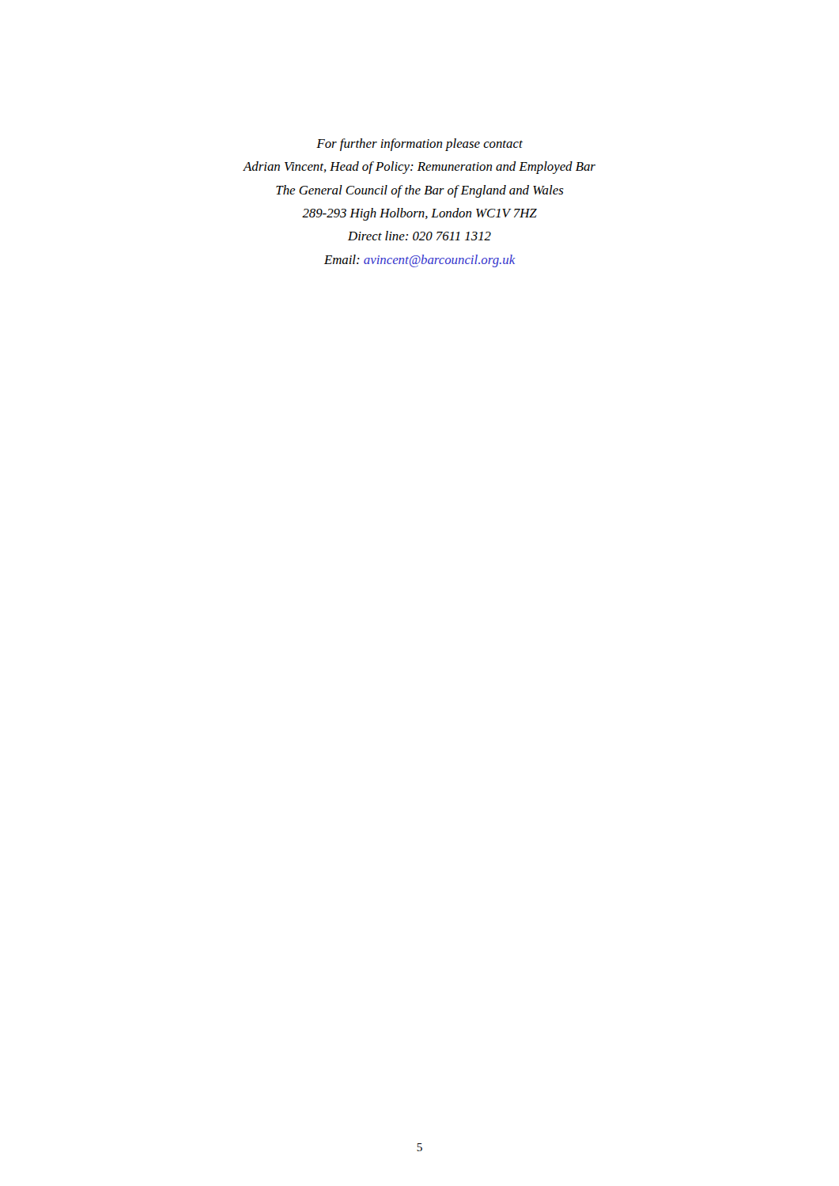For further information please contact
Adrian Vincent, Head of Policy: Remuneration and Employed Bar
The General Council of the Bar of England and Wales
289-293 High Holborn, London WC1V 7HZ
Direct line: 020 7611 1312
Email: avincent@barcouncil.org.uk
5